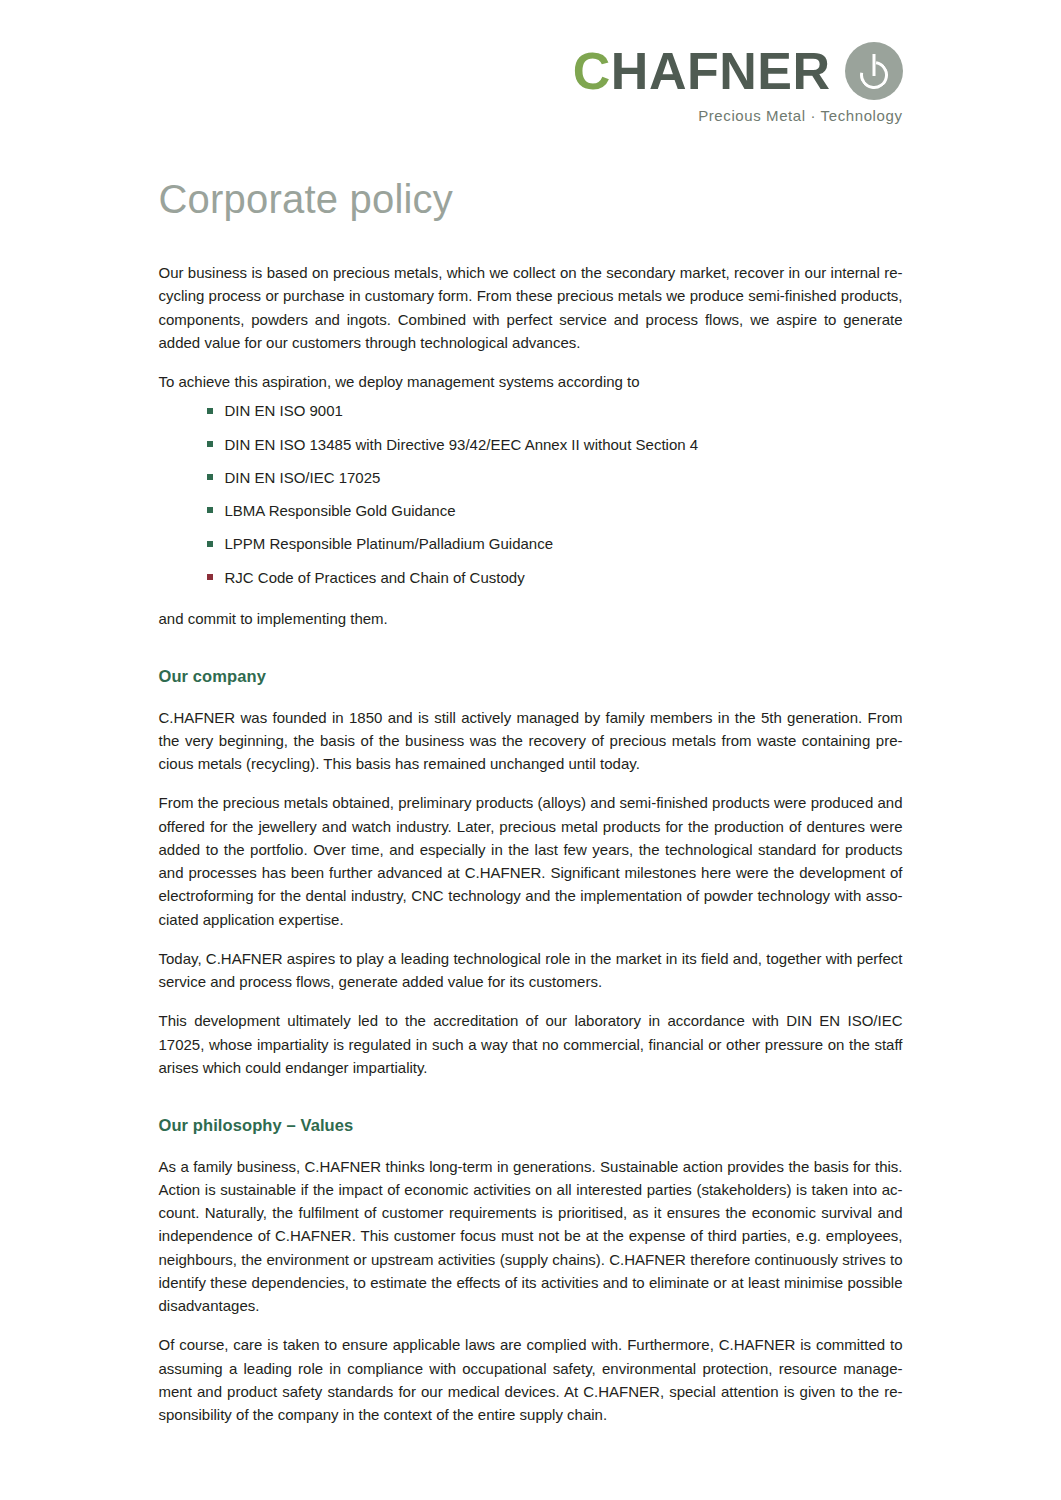CHAFNER
Precious Metal · Technology
Corporate policy
Our business is based on precious metals, which we collect on the secondary market, recover in our internal recycling process or purchase in customary form. From these precious metals we produce semi-finished products, components, powders and ingots. Combined with perfect service and process flows, we aspire to generate added value for our customers through technological advances.
To achieve this aspiration, we deploy management systems according to
DIN EN ISO 9001
DIN EN ISO 13485 with Directive 93/42/EEC Annex II without Section 4
DIN EN ISO/IEC 17025
LBMA Responsible Gold Guidance
LPPM Responsible Platinum/Palladium Guidance
RJC Code of Practices and Chain of Custody
and commit to implementing them.
Our company
C.HAFNER was founded in 1850 and is still actively managed by family members in the 5th generation. From the very beginning, the basis of the business was the recovery of precious metals from waste containing precious metals (recycling). This basis has remained unchanged until today.
From the precious metals obtained, preliminary products (alloys) and semi-finished products were produced and offered for the jewellery and watch industry. Later, precious metal products for the production of dentures were added to the portfolio. Over time, and especially in the last few years, the technological standard for products and processes has been further advanced at C.HAFNER. Significant milestones here were the development of electroforming for the dental industry, CNC technology and the implementation of powder technology with associated application expertise.
Today, C.HAFNER aspires to play a leading technological role in the market in its field and, together with perfect service and process flows, generate added value for its customers.
This development ultimately led to the accreditation of our laboratory in accordance with DIN EN ISO/IEC 17025, whose impartiality is regulated in such a way that no commercial, financial or other pressure on the staff arises which could endanger impartiality.
Our philosophy – Values
As a family business, C.HAFNER thinks long-term in generations. Sustainable action provides the basis for this. Action is sustainable if the impact of economic activities on all interested parties (stakeholders) is taken into account. Naturally, the fulfilment of customer requirements is prioritised, as it ensures the economic survival and independence of C.HAFNER. This customer focus must not be at the expense of third parties, e.g. employees, neighbours, the environment or upstream activities (supply chains). C.HAFNER therefore continuously strives to identify these dependencies, to estimate the effects of its activities and to eliminate or at least minimise possible disadvantages.
Of course, care is taken to ensure applicable laws are complied with. Furthermore, C.HAFNER is committed to assuming a leading role in compliance with occupational safety, environmental protection, resource management and product safety standards for our medical devices. At C.HAFNER, special attention is given to the responsibility of the company in the context of the entire supply chain.